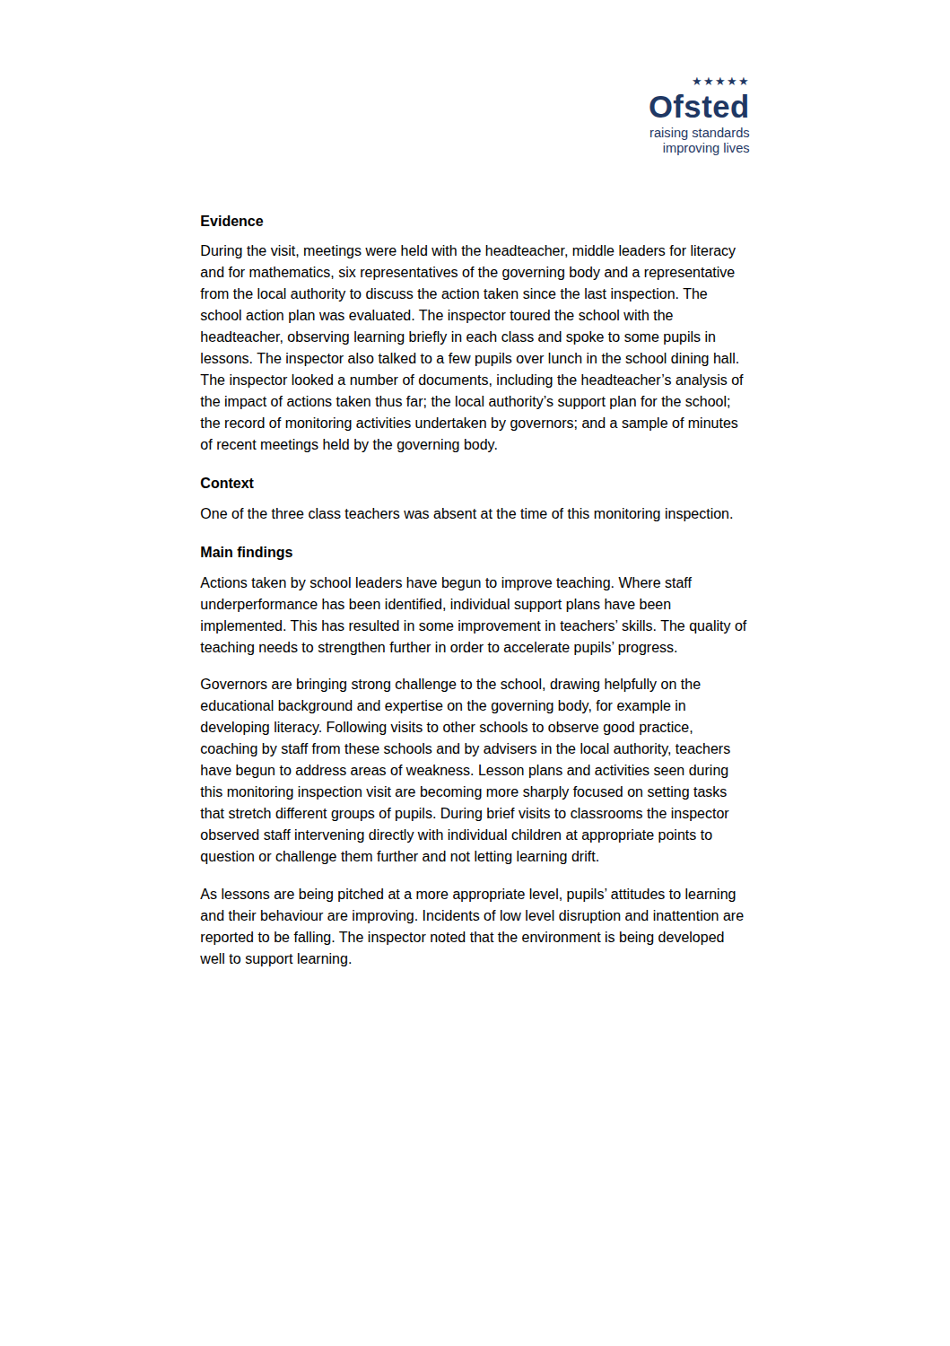★★★★★
Ofsted
raising standards
improving lives
Evidence
During the visit, meetings were held with the headteacher, middle leaders for literacy and for mathematics, six representatives of the governing body and a representative from the local authority to discuss the action taken since the last inspection. The school action plan was evaluated. The inspector toured the school with the headteacher, observing learning briefly in each class and spoke to some pupils in lessons. The inspector also talked to a few pupils over lunch in the school dining hall. The inspector looked a number of documents, including the headteacher’s analysis of the impact of actions taken thus far; the local authority’s support plan for the school; the record of monitoring activities undertaken by governors; and a sample of minutes of recent meetings held by the governing body.
Context
One of the three class teachers was absent at the time of this monitoring inspection.
Main findings
Actions taken by school leaders have begun to improve teaching. Where staff underperformance has been identified, individual support plans have been implemented. This has resulted in some improvement in teachers’ skills. The quality of teaching needs to strengthen further in order to accelerate pupils’ progress.
Governors are bringing strong challenge to the school, drawing helpfully on the educational background and expertise on the governing body, for example in developing literacy. Following visits to other schools to observe good practice, coaching by staff from these schools and by advisers in the local authority, teachers have begun to address areas of weakness. Lesson plans and activities seen during this monitoring inspection visit are becoming more sharply focused on setting tasks that stretch different groups of pupils. During brief visits to classrooms the inspector observed staff intervening directly with individual children at appropriate points to question or challenge them further and not letting learning drift.
As lessons are being pitched at a more appropriate level, pupils’ attitudes to learning and their behaviour are improving. Incidents of low level disruption and inattention are reported to be falling. The inspector noted that the environment is being developed well to support learning.